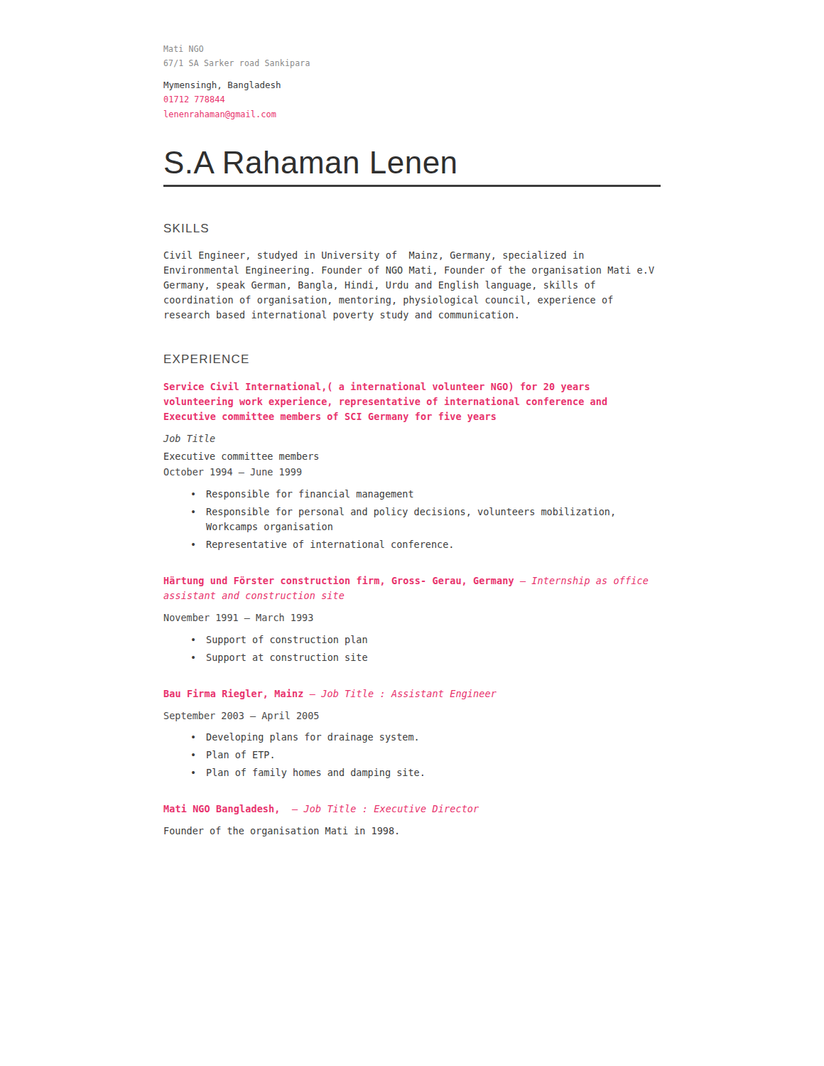Mati NGO
67/1 SA Sarker road Sankipara
Mymensingh, Bangladesh
01712 778844 lenenrahaman@gmail.com
S.A Rahaman Lenen
Skills
Civil Engineer, studyed in University of Mainz, Germany, specialized in Environmental Engineering. Founder of NGO Mati, Founder of the organisation Mati e.V Germany, speak German, Bangla, Hindi, Urdu and English language, skills of coordination of organisation, mentoring, physiological council, experience of research based international poverty study and communication.
Experience
Service Civil International,( a international volunteer NGO) for 20 years volunteering work experience, representative of international conference and Executive committee members of SCI Germany for five years
Job Title
Executive committee members
October 1994 – June 1999
Responsible for financial management
Responsible for personal and policy decisions, volunteers mobilization, Workcamps organisation
Representative of international conference.
Härtung und Förster construction firm, Gross- Gerau, Germany — Internship as office assistant and construction site
November 1991 – March 1993
Support of construction plan
Support at construction site
Bau Firma Riegler, Mainz — Job Title : Assistant Engineer
September 2003 – April 2005
Developing plans for drainage system.
Plan of ETP.
Plan of family homes and damping site.
Mati NGO Bangladesh, — Job Title : Executive Director
Founder of the organisation Mati in 1998.